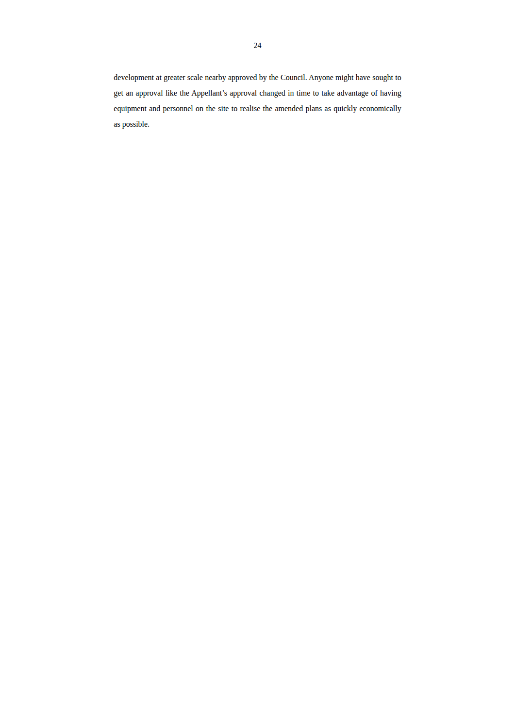24
development at greater scale nearby approved by the Council. Anyone might have sought to get an approval like the Appellant’s approval changed in time to take advantage of having equipment and personnel on the site to realise the amended plans as quickly economically as possible.